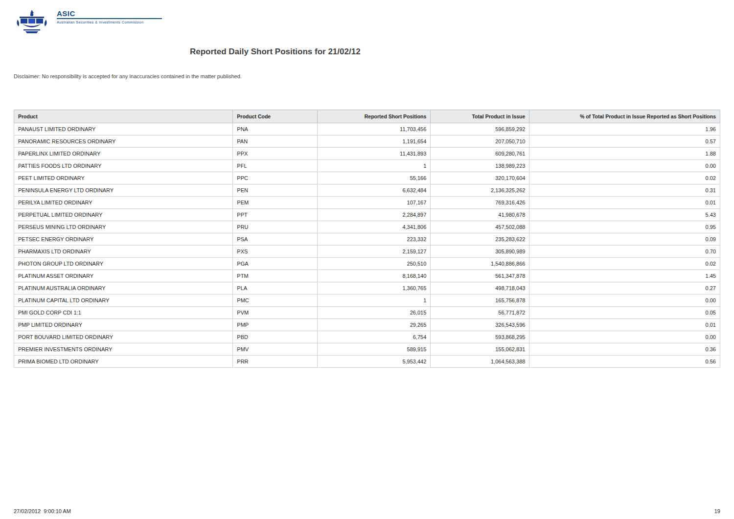ASIC
Australian Securities & Investments Commission
Reported Daily Short Positions for 21/02/12
Disclaimer: No responsibility is accepted for any inaccuracies contained in the matter published.
| Product | Product Code | Reported Short Positions | Total Product in Issue | % of Total Product in Issue Reported as Short Positions |
| --- | --- | --- | --- | --- |
| PANAUST LIMITED ORDINARY | PNA | 11,703,456 | 596,859,292 | 1.96 |
| PANORAMIC RESOURCES ORDINARY | PAN | 1,191,654 | 207,050,710 | 0.57 |
| PAPERLINX LIMITED ORDINARY | PPX | 11,431,893 | 609,280,761 | 1.88 |
| PATTIES FOODS LTD ORDINARY | PFL | 1 | 138,989,223 | 0.00 |
| PEET LIMITED ORDINARY | PPC | 55,166 | 320,170,604 | 0.02 |
| PENINSULA ENERGY LTD ORDINARY | PEN | 6,632,484 | 2,136,325,262 | 0.31 |
| PERILYA LIMITED ORDINARY | PEM | 107,167 | 769,316,426 | 0.01 |
| PERPETUAL LIMITED ORDINARY | PPT | 2,284,897 | 41,980,678 | 5.43 |
| PERSEUS MINING LTD ORDINARY | PRU | 4,341,806 | 457,502,088 | 0.95 |
| PETSEC ENERGY ORDINARY | PSA | 223,332 | 235,283,622 | 0.09 |
| PHARMAXIS LTD ORDINARY | PXS | 2,159,127 | 305,890,989 | 0.70 |
| PHOTON GROUP LTD ORDINARY | PGA | 250,510 | 1,540,886,866 | 0.02 |
| PLATINUM ASSET ORDINARY | PTM | 8,168,140 | 561,347,878 | 1.45 |
| PLATINUM AUSTRALIA ORDINARY | PLA | 1,360,765 | 498,718,043 | 0.27 |
| PLATINUM CAPITAL LTD ORDINARY | PMC | 1 | 165,756,878 | 0.00 |
| PMI GOLD CORP CDI 1:1 | PVM | 26,015 | 56,771,872 | 0.05 |
| PMP LIMITED ORDINARY | PMP | 29,265 | 326,543,596 | 0.01 |
| PORT BOUVARD LIMITED ORDINARY | PBD | 6,754 | 593,868,295 | 0.00 |
| PREMIER INVESTMENTS ORDINARY | PMV | 589,915 | 155,062,831 | 0.36 |
| PRIMA BIOMED LTD ORDINARY | PRR | 5,953,442 | 1,064,563,388 | 0.56 |
27/02/2012 9:00:10 AM
19